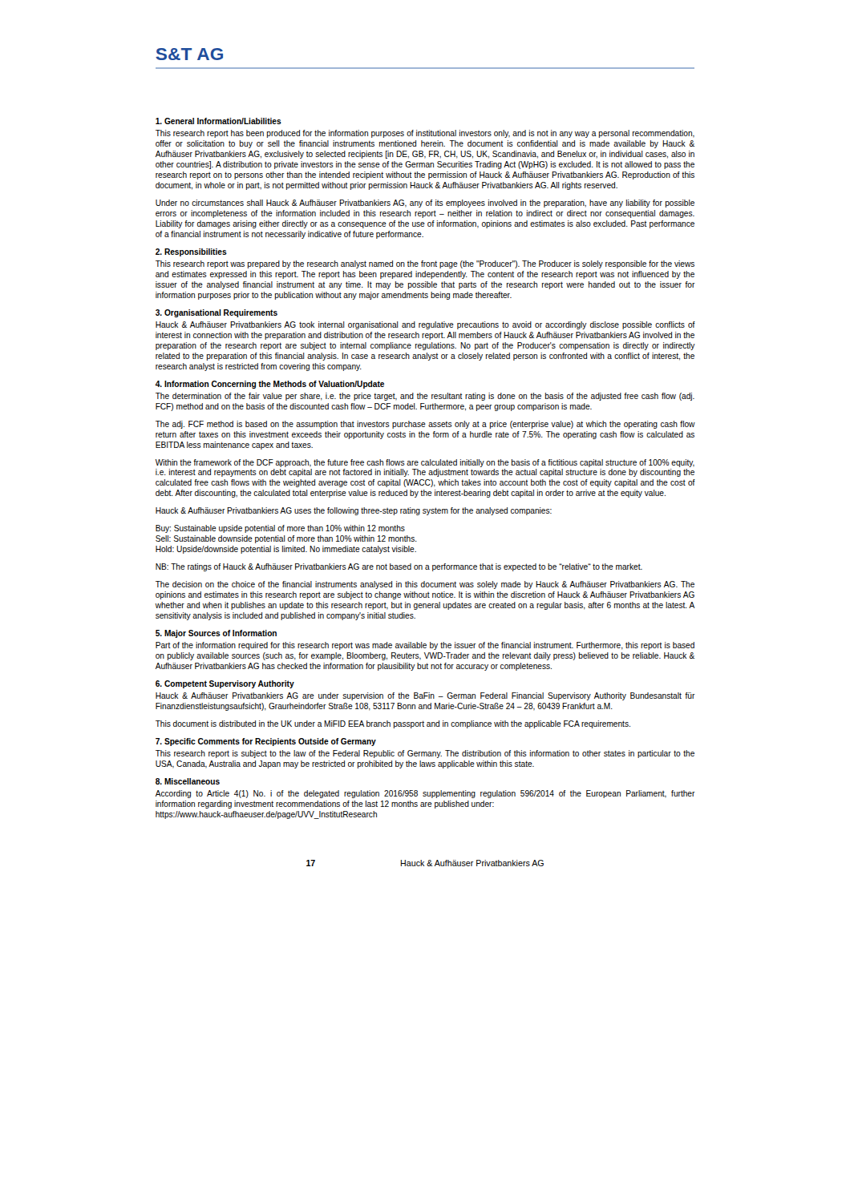S&T AG
1. General Information/Liabilities
This research report has been produced for the information purposes of institutional investors only, and is not in any way a personal recommendation, offer or solicitation to buy or sell the financial instruments mentioned herein. The document is confidential and is made available by Hauck & Aufhäuser Privatbankiers AG, exclusively to selected recipients [in DE, GB, FR, CH, US, UK, Scandinavia, and Benelux or, in individual cases, also in other countries]. A distribution to private investors in the sense of the German Securities Trading Act (WpHG) is excluded. It is not allowed to pass the research report on to persons other than the intended recipient without the permission of Hauck & Aufhäuser Privatbankiers AG. Reproduction of this document, in whole or in part, is not permitted without prior permission Hauck & Aufhäuser Privatbankiers AG. All rights reserved.
Under no circumstances shall Hauck & Aufhäuser Privatbankiers AG, any of its employees involved in the preparation, have any liability for possible errors or incompleteness of the information included in this research report – neither in relation to indirect or direct nor consequential damages. Liability for damages arising either directly or as a consequence of the use of information, opinions and estimates is also excluded. Past performance of a financial instrument is not necessarily indicative of future performance.
2. Responsibilities
This research report was prepared by the research analyst named on the front page (the "Producer"). The Producer is solely responsible for the views and estimates expressed in this report. The report has been prepared independently. The content of the research report was not influenced by the issuer of the analysed financial instrument at any time. It may be possible that parts of the research report were handed out to the issuer for information purposes prior to the publication without any major amendments being made thereafter.
3. Organisational Requirements
Hauck & Aufhäuser Privatbankiers AG took internal organisational and regulative precautions to avoid or accordingly disclose possible conflicts of interest in connection with the preparation and distribution of the research report. All members of Hauck & Aufhäuser Privatbankiers AG involved in the preparation of the research report are subject to internal compliance regulations. No part of the Producer's compensation is directly or indirectly related to the preparation of this financial analysis. In case a research analyst or a closely related person is confronted with a conflict of interest, the research analyst is restricted from covering this company.
4. Information Concerning the Methods of Valuation/Update
The determination of the fair value per share, i.e. the price target, and the resultant rating is done on the basis of the adjusted free cash flow (adj. FCF) method and on the basis of the discounted cash flow – DCF model. Furthermore, a peer group comparison is made.
The adj. FCF method is based on the assumption that investors purchase assets only at a price (enterprise value) at which the operating cash flow return after taxes on this investment exceeds their opportunity costs in the form of a hurdle rate of 7.5%. The operating cash flow is calculated as EBITDA less maintenance capex and taxes.
Within the framework of the DCF approach, the future free cash flows are calculated initially on the basis of a fictitious capital structure of 100% equity, i.e. interest and repayments on debt capital are not factored in initially. The adjustment towards the actual capital structure is done by discounting the calculated free cash flows with the weighted average cost of capital (WACC), which takes into account both the cost of equity capital and the cost of debt. After discounting, the calculated total enterprise value is reduced by the interest-bearing debt capital in order to arrive at the equity value.
Hauck & Aufhäuser Privatbankiers AG uses the following three-step rating system for the analysed companies:
Buy: Sustainable upside potential of more than 10% within 12 months
Sell: Sustainable downside potential of more than 10% within 12 months.
Hold: Upside/downside potential is limited. No immediate catalyst visible.
NB: The ratings of Hauck & Aufhäuser Privatbankiers AG are not based on a performance that is expected to be “relative“ to the market.
The decision on the choice of the financial instruments analysed in this document was solely made by Hauck & Aufhäuser Privatbankiers AG. The opinions and estimates in this research report are subject to change without notice. It is within the discretion of Hauck & Aufhäuser Privatbankiers AG whether and when it publishes an update to this research report, but in general updates are created on a regular basis, after 6 months at the latest. A sensitivity analysis is included and published in company's initial studies.
5. Major Sources of Information
Part of the information required for this research report was made available by the issuer of the financial instrument. Furthermore, this report is based on publicly available sources (such as, for example, Bloomberg, Reuters, VWD-Trader and the relevant daily press) believed to be reliable. Hauck & Aufhäuser Privatbankiers AG has checked the information for plausibility but not for accuracy or completeness.
6. Competent Supervisory Authority
Hauck & Aufhäuser Privatbankiers AG are under supervision of the BaFin – German Federal Financial Supervisory Authority Bundesanstalt für Finanzdienstleistungsaufsicht), Graurheindorfer Straße 108, 53117 Bonn and Marie-Curie-Straße 24 – 28, 60439 Frankfurt a.M.
This document is distributed in the UK under a MiFID EEA branch passport and in compliance with the applicable FCA requirements.
7. Specific Comments for Recipients Outside of Germany
This research report is subject to the law of the Federal Republic of Germany. The distribution of this information to other states in particular to the USA, Canada, Australia and Japan may be restricted or prohibited by the laws applicable within this state.
8. Miscellaneous
According to Article 4(1) No. i of the delegated regulation 2016/958 supplementing regulation 596/2014 of the European Parliament, further information regarding investment recommendations of the last 12 months are published under:
https://www.hauck-aufhaeuser.de/page/UVV_InstitutResearch
17 Hauck & Aufhäuser Privatbankiers AG